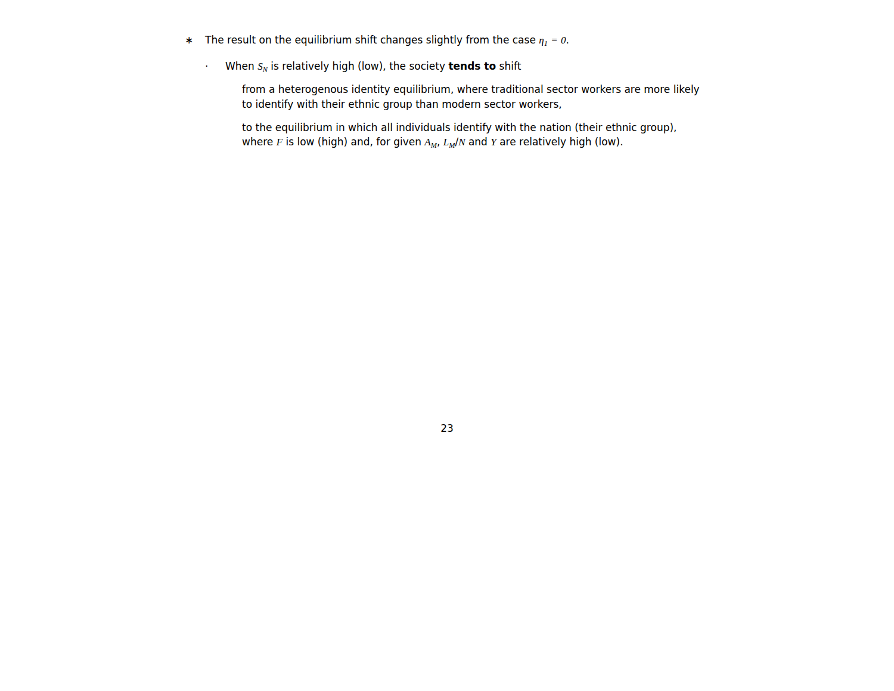∗ The result on the equilibrium shift changes slightly from the case η1 = 0.
·
When SN is relatively high (low), the society tends to shift
from a heterogenous identity equilibrium, where traditional sector workers are more likely to identify with their ethnic group than modern sector workers,
to the equilibrium in which all individuals identify with the nation (their ethnic group), where F is low (high) and, for given AM, LM/N and Y are relatively high (low).
23